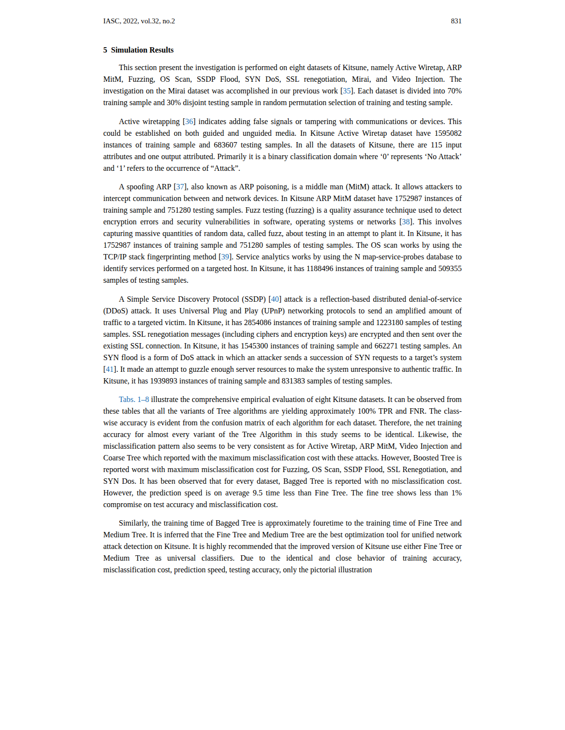IASC, 2022, vol.32, no.2 831
5 Simulation Results
This section present the investigation is performed on eight datasets of Kitsune, namely Active Wiretap, ARP MitM, Fuzzing, OS Scan, SSDP Flood, SYN DoS, SSL renegotiation, Mirai, and Video Injection. The investigation on the Mirai dataset was accomplished in our previous work [35]. Each dataset is divided into 70% training sample and 30% disjoint testing sample in random permutation selection of training and testing sample.
Active wiretapping [36] indicates adding false signals or tampering with communications or devices. This could be established on both guided and unguided media. In Kitsune Active Wiretap dataset have 1595082 instances of training sample and 683607 testing samples. In all the datasets of Kitsune, there are 115 input attributes and one output attributed. Primarily it is a binary classification domain where ‘0’ represents ‘No Attack’ and ‘1’ refers to the occurrence of “Attack”.
A spoofing ARP [37], also known as ARP poisoning, is a middle man (MitM) attack. It allows attackers to intercept communication between and network devices. In Kitsune ARP MitM dataset have 1752987 instances of training sample and 751280 testing samples. Fuzz testing (fuzzing) is a quality assurance technique used to detect encryption errors and security vulnerabilities in software, operating systems or networks [38]. This involves capturing massive quantities of random data, called fuzz, about testing in an attempt to plant it. In Kitsune, it has 1752987 instances of training sample and 751280 samples of testing samples. The OS scan works by using the TCP/IP stack fingerprinting method [39]. Service analytics works by using the N map-service-probes database to identify services performed on a targeted host. In Kitsune, it has 1188496 instances of training sample and 509355 samples of testing samples.
A Simple Service Discovery Protocol (SSDP) [40] attack is a reflection-based distributed denial-of-service (DDoS) attack. It uses Universal Plug and Play (UPnP) networking protocols to send an amplified amount of traffic to a targeted victim. In Kitsune, it has 2854086 instances of training sample and 1223180 samples of testing samples. SSL renegotiation messages (including ciphers and encryption keys) are encrypted and then sent over the existing SSL connection. In Kitsune, it has 1545300 instances of training sample and 662271 testing samples. An SYN flood is a form of DoS attack in which an attacker sends a succession of SYN requests to a target’s system [41]. It made an attempt to guzzle enough server resources to make the system unresponsive to authentic traffic. In Kitsune, it has 1939893 instances of training sample and 831383 samples of testing samples.
Tabs. 1–8 illustrate the comprehensive empirical evaluation of eight Kitsune datasets. It can be observed from these tables that all the variants of Tree algorithms are yielding approximately 100% TPR and FNR. The class-wise accuracy is evident from the confusion matrix of each algorithm for each dataset. Therefore, the net training accuracy for almost every variant of the Tree Algorithm in this study seems to be identical. Likewise, the misclassification pattern also seems to be very consistent as for Active Wiretap, ARP MitM, Video Injection and Coarse Tree which reported with the maximum misclassification cost with these attacks. However, Boosted Tree is reported worst with maximum misclassification cost for Fuzzing, OS Scan, SSDP Flood, SSL Renegotiation, and SYN Dos. It has been observed that for every dataset, Bagged Tree is reported with no misclassification cost. However, the prediction speed is on average 9.5 time less than Fine Tree. The fine tree shows less than 1% compromise on test accuracy and misclassification cost.
Similarly, the training time of Bagged Tree is approximately fouretime to the training time of Fine Tree and Medium Tree. It is inferred that the Fine Tree and Medium Tree are the best optimization tool for unified network attack detection on Kitsune. It is highly recommended that the improved version of Kitsune use either Fine Tree or Medium Tree as universal classifiers. Due to the identical and close behavior of training accuracy, misclassification cost, prediction speed, testing accuracy, only the pictorial illustration